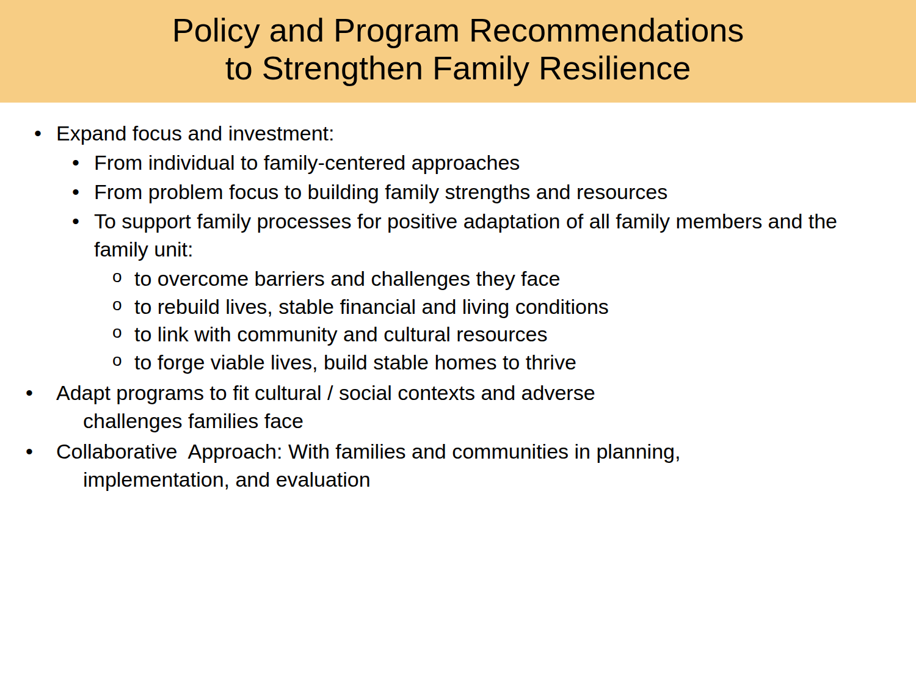Policy and Program Recommendations
to Strengthen Family Resilience
Expand focus and investment:
From individual to family-centered approaches
From problem focus to building family strengths and resources
To support family processes for positive adaptation of all family members and the family unit:
to overcome barriers and challenges they face
to rebuild lives, stable financial and living conditions
to link with community and cultural resources
to forge viable lives, build stable homes to thrive
Adapt programs to fit cultural / social contexts and adverse challenges families face
Collaborative Approach: With families and communities in planning, implementation, and evaluation